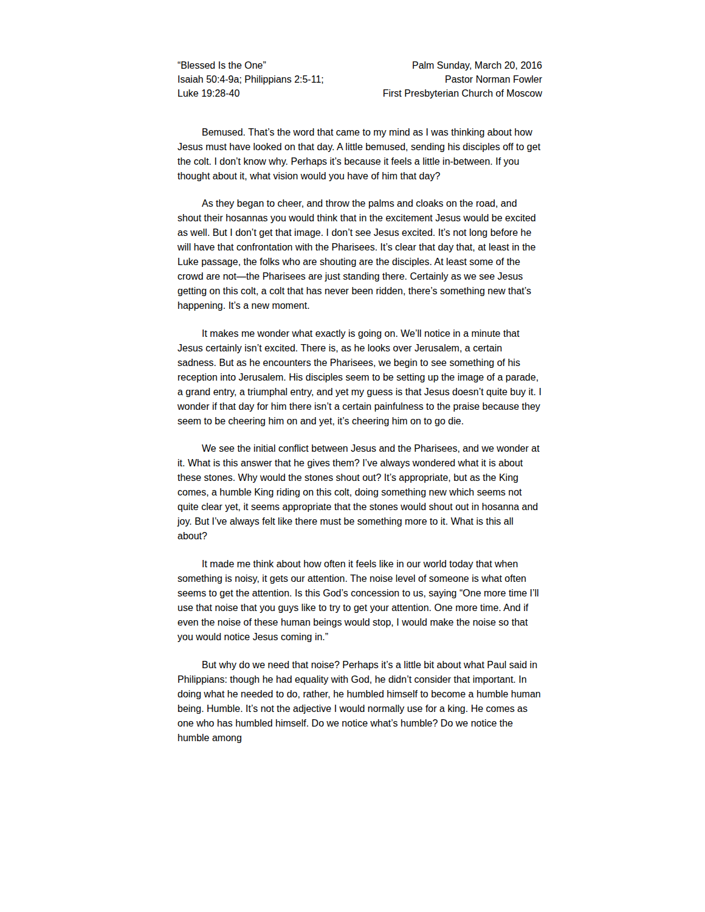“Blessed Is the One” Palm Sunday, March 20, 2016
Isaiah 50:4-9a; Philippians 2:5-11; Pastor Norman Fowler
Luke 19:28-40 First Presbyterian Church of Moscow
Bemused. That’s the word that came to my mind as I was thinking about how Jesus must have looked on that day. A little bemused, sending his disciples off to get the colt. I don’t know why. Perhaps it’s because it feels a little in-between. If you thought about it, what vision would you have of him that day?
As they began to cheer, and throw the palms and cloaks on the road, and shout their hosannas you would think that in the excitement Jesus would be excited as well. But I don’t get that image. I don’t see Jesus excited. It’s not long before he will have that confrontation with the Pharisees. It’s clear that day that, at least in the Luke passage, the folks who are shouting are the disciples. At least some of the crowd are not—the Pharisees are just standing there. Certainly as we see Jesus getting on this colt, a colt that has never been ridden, there’s something new that’s happening. It’s a new moment.
It makes me wonder what exactly is going on. We’ll notice in a minute that Jesus certainly isn’t excited. There is, as he looks over Jerusalem, a certain sadness. But as he encounters the Pharisees, we begin to see something of his reception into Jerusalem. His disciples seem to be setting up the image of a parade, a grand entry, a triumphal entry, and yet my guess is that Jesus doesn’t quite buy it. I wonder if that day for him there isn’t a certain painfulness to the praise because they seem to be cheering him on and yet, it’s cheering him on to go die.
We see the initial conflict between Jesus and the Pharisees, and we wonder at it. What is this answer that he gives them? I’ve always wondered what it is about these stones. Why would the stones shout out? It’s appropriate, but as the King comes, a humble King riding on this colt, doing something new which seems not quite clear yet, it seems appropriate that the stones would shout out in hosanna and joy. But I’ve always felt like there must be something more to it. What is this all about?
It made me think about how often it feels like in our world today that when something is noisy, it gets our attention. The noise level of someone is what often seems to get the attention. Is this God’s concession to us, saying “One more time I’ll use that noise that you guys like to try to get your attention. One more time. And if even the noise of these human beings would stop, I would make the noise so that you would notice Jesus coming in.”
But why do we need that noise? Perhaps it’s a little bit about what Paul said in Philippians: though he had equality with God, he didn’t consider that important. In doing what he needed to do, rather, he humbled himself to become a humble human being. Humble. It’s not the adjective I would normally use for a king. He comes as one who has humbled himself. Do we notice what’s humble? Do we notice the humble among